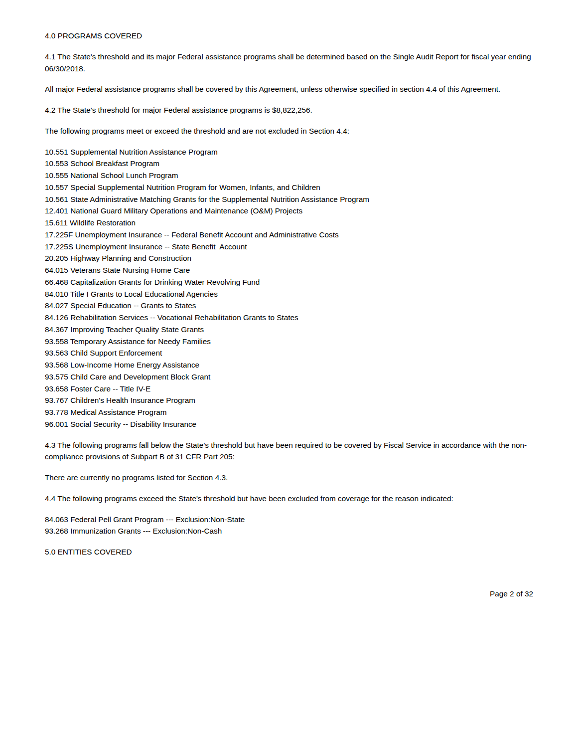4.0 PROGRAMS COVERED
4.1 The State's threshold and its major Federal assistance programs shall be determined based on the Single Audit Report for fiscal year ending 06/30/2018.
All major Federal assistance programs shall be covered by this Agreement, unless otherwise specified in section 4.4 of this Agreement.
4.2 The State's threshold for major Federal assistance programs is $8,822,256.
The following programs meet or exceed the threshold and are not excluded in Section 4.4:
10.551 Supplemental Nutrition Assistance Program
10.553 School Breakfast Program
10.555 National School Lunch Program
10.557 Special Supplemental Nutrition Program for Women, Infants, and Children
10.561 State Administrative Matching Grants for the Supplemental Nutrition Assistance Program
12.401 National Guard Military Operations and Maintenance (O&M) Projects
15.611 Wildlife Restoration
17.225F Unemployment Insurance -- Federal Benefit Account and Administrative Costs
17.225S Unemployment Insurance -- State Benefit Account
20.205 Highway Planning and Construction
64.015 Veterans State Nursing Home Care
66.468 Capitalization Grants for Drinking Water Revolving Fund
84.010 Title I Grants to Local Educational Agencies
84.027 Special Education -- Grants to States
84.126 Rehabilitation Services -- Vocational Rehabilitation Grants to States
84.367 Improving Teacher Quality State Grants
93.558 Temporary Assistance for Needy Families
93.563 Child Support Enforcement
93.568 Low-Income Home Energy Assistance
93.575 Child Care and Development Block Grant
93.658 Foster Care -- Title IV-E
93.767 Children's Health Insurance Program
93.778 Medical Assistance Program
96.001 Social Security -- Disability Insurance
4.3 The following programs fall below the State's threshold but have been required to be covered by Fiscal Service in accordance with the non-compliance provisions of Subpart B of 31 CFR Part 205:
There are currently no programs listed for Section 4.3.
4.4 The following programs exceed the State's threshold but have been excluded from coverage for the reason indicated:
84.063 Federal Pell Grant Program --- Exclusion:Non-State
93.268 Immunization Grants --- Exclusion:Non-Cash
5.0 ENTITIES COVERED
Page 2 of 32